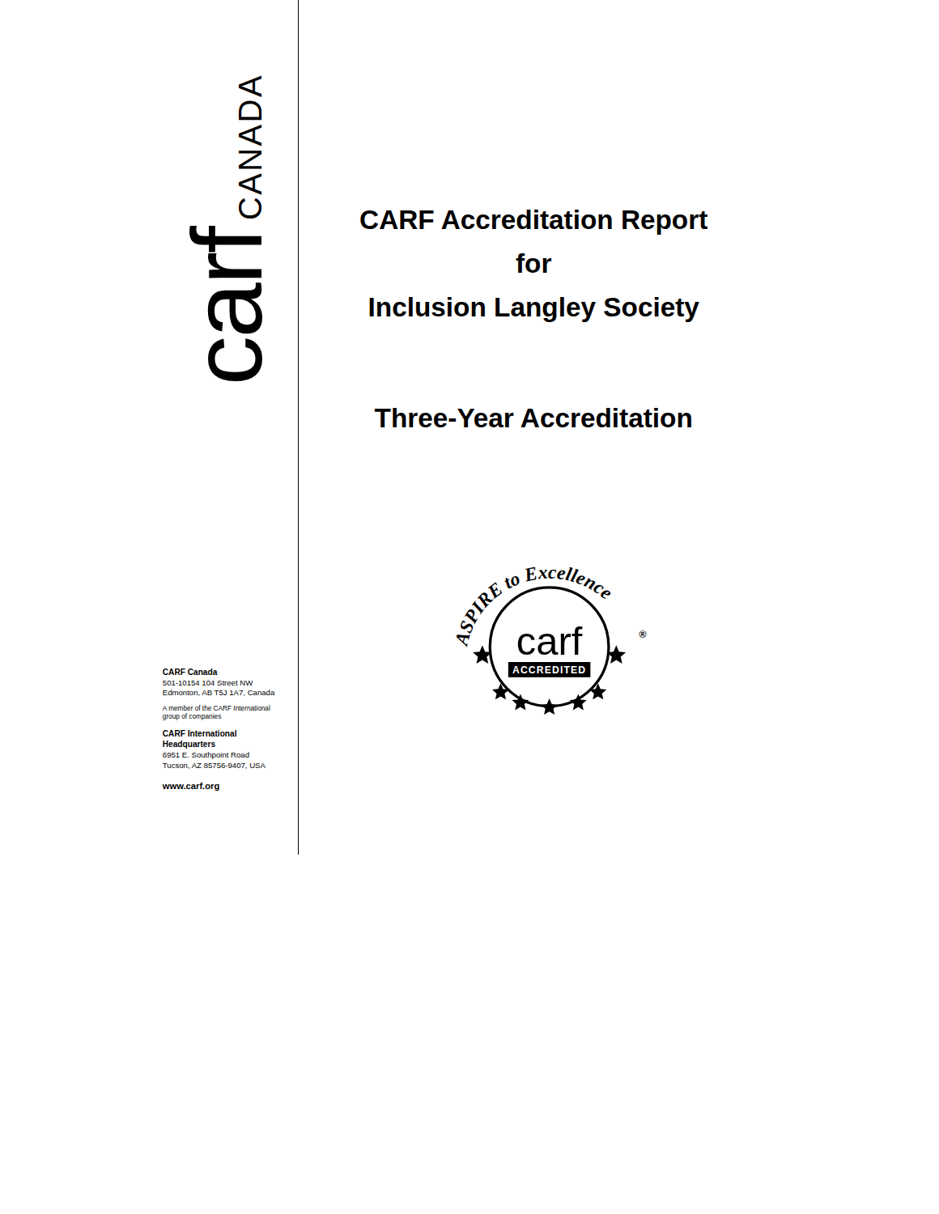carf CANADA
CARF Canada
501-10154 104 Street NW
Edmonton, AB T5J 1A7, Canada
A member of the CARF International group of companies
CARF International Headquarters
6951 E. Southpoint Road
Tucson, AZ 85756-9407, USA
www.carf.org
CARF Accreditation Report
for
Inclusion Langley Society
Three-Year Accreditation
ASPIRE to Excellence ® carf ACCREDITED